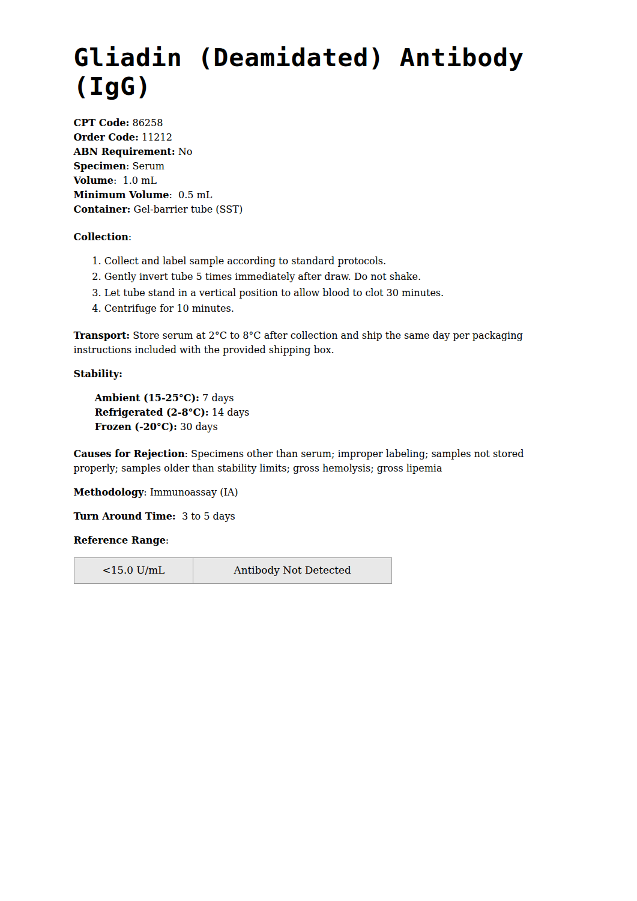Gliadin (Deamidated) Antibody (IgG)
CPT Code: 86258 Order Code: 11212 ABN Requirement: No Specimen: Serum Volume: 1.0 mL Minimum Volume: 0.5 mL Container: Gel-barrier tube (SST)
Collection:
Collect and label sample according to standard protocols.
Gently invert tube 5 times immediately after draw. Do not shake.
Let tube stand in a vertical position to allow blood to clot 30 minutes.
Centrifuge for 10 minutes.
Transport: Store serum at 2°C to 8°C after collection and ship the same day per packaging instructions included with the provided shipping box.
Stability:
Ambient (15-25°C): 7 days Refrigerated (2-8°C): 14 days Frozen (-20°C): 30 days
Causes for Rejection: Specimens other than serum; improper labeling; samples not stored properly; samples older than stability limits; gross hemolysis; gross lipemia
Methodology: Immunoassay (IA)
Turn Around Time: 3 to 5 days
Reference Range:
| <15.0 U/mL | Antibody Not Detected |